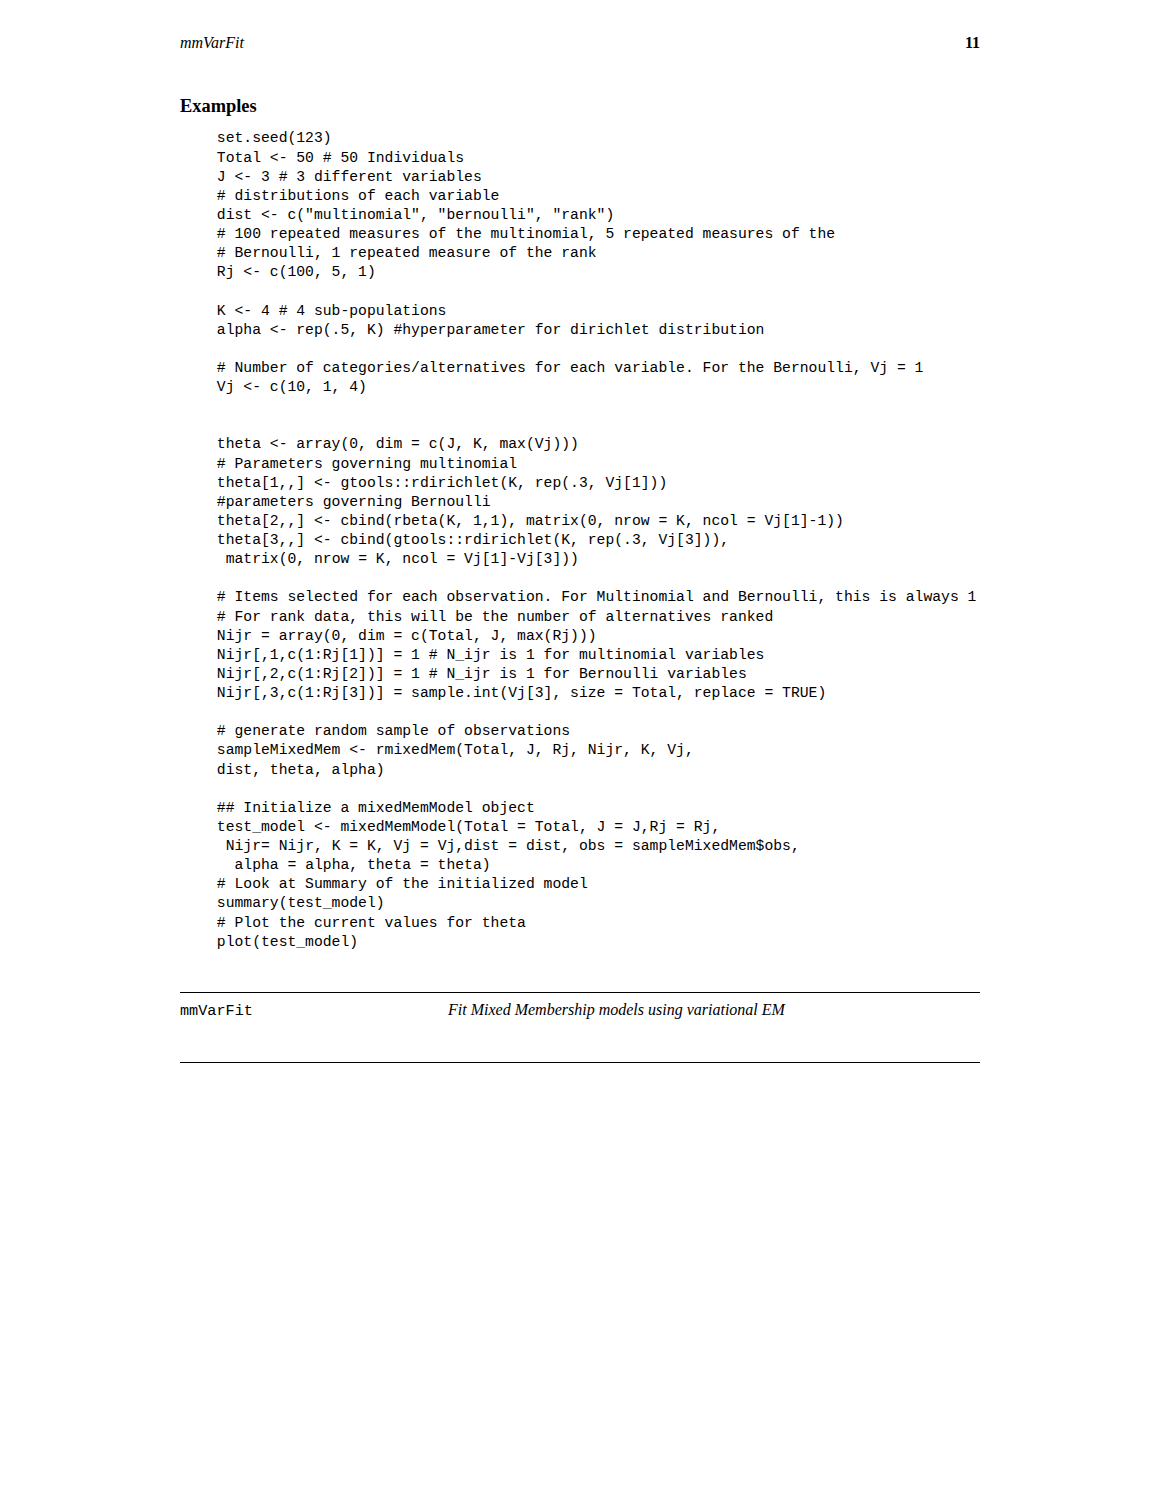mmVarFit 11
Examples
set.seed(123)
Total <- 50 # 50 Individuals
J <- 3 # 3 different variables
# distributions of each variable
dist <- c("multinomial", "bernoulli", "rank")
# 100 repeated measures of the multinomial, 5 repeated measures of the
# Bernoulli, 1 repeated measure of the rank
Rj <- c(100, 5, 1)

K <- 4 # 4 sub-populations
alpha <- rep(.5, K) #hyperparameter for dirichlet distribution

# Number of categories/alternatives for each variable. For the Bernoulli, Vj = 1
Vj <- c(10, 1, 4)


theta <- array(0, dim = c(J, K, max(Vj)))
# Parameters governing multinomial
theta[1,,] <- gtools::rdirichlet(K, rep(.3, Vj[1]))
#parameters governing Bernoulli
theta[2,,] <- cbind(rbeta(K, 1,1), matrix(0, nrow = K, ncol = Vj[1]-1))
theta[3,,] <- cbind(gtools::rdirichlet(K, rep(.3, Vj[3])),
 matrix(0, nrow = K, ncol = Vj[1]-Vj[3]))

# Items selected for each observation. For Multinomial and Bernoulli, this is always 1
# For rank data, this will be the number of alternatives ranked
Nijr = array(0, dim = c(Total, J, max(Rj)))
Nijr[,1,c(1:Rj[1])] = 1 # N_ijr is 1 for multinomial variables
Nijr[,2,c(1:Rj[2])] = 1 # N_ijr is 1 for Bernoulli variables
Nijr[,3,c(1:Rj[3])] = sample.int(Vj[3], size = Total, replace = TRUE)

# generate random sample of observations
sampleMixedMem <- rmixedMem(Total, J, Rj, Nijr, K, Vj,
dist, theta, alpha)

## Initialize a mixedMemModel object
test_model <- mixedMemModel(Total = Total, J = J,Rj = Rj,
 Nijr= Nijr, K = K, Vj = Vj,dist = dist, obs = sampleMixedMem$obs,
  alpha = alpha, theta = theta)
# Look at Summary of the initialized model
summary(test_model)
# Plot the current values for theta
plot(test_model)
mmVarFit Fit Mixed Membership models using variational EM